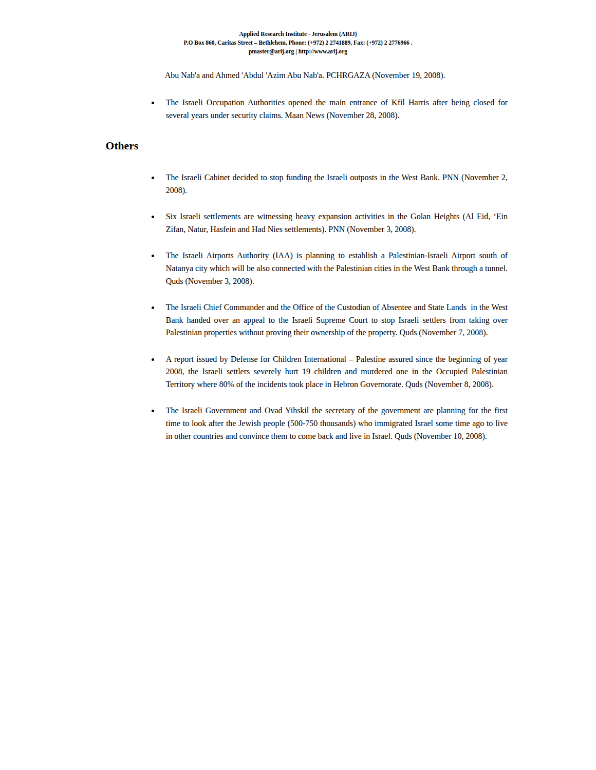Applied Research Institute - Jerusalem (ARIJ)
P.O Box 860, Caritas Street – Bethlehem, Phone: (+972) 2 2741889, Fax: (+972) 2 2776966 .
pmaster@arij.org | http://www.arij.org
Abu Nab'a and Ahmed 'Abdul 'Azim Abu Nab'a. PCHRGAZA (November 19, 2008).
The Israeli Occupation Authorities opened the main entrance of Kfil Harris after being closed for several years under security claims. Maan News (November 28, 2008).
Others
The Israeli Cabinet decided to stop funding the Israeli outposts in the West Bank. PNN (November 2, 2008).
Six Israeli settlements are witnessing heavy expansion activities in the Golan Heights (Al Eid, ‘Ein Zifan, Natur, Hasfein and Had Nies settlements). PNN (November 3, 2008).
The Israeli Airports Authority (IAA) is planning to establish a Palestinian-Israeli Airport south of Natanya city which will be also connected with the Palestinian cities in the West Bank through a tunnel. Quds (November 3, 2008).
The Israeli Chief Commander and the Office of the Custodian of Absentee and State Lands in the West Bank handed over an appeal to the Israeli Supreme Court to stop Israeli settlers from taking over Palestinian properties without proving their ownership of the property. Quds (November 7, 2008).
A report issued by Defense for Children International – Palestine assured since the beginning of year 2008, the Israeli settlers severely hurt 19 children and murdered one in the Occupied Palestinian Territory where 80% of the incidents took place in Hebron Governorate. Quds (November 8, 2008).
The Israeli Government and Ovad Yihskil the secretary of the government are planning for the first time to look after the Jewish people (500-750 thousands) who immigrated Israel some time ago to live in other countries and convince them to come back and live in Israel. Quds (November 10, 2008).